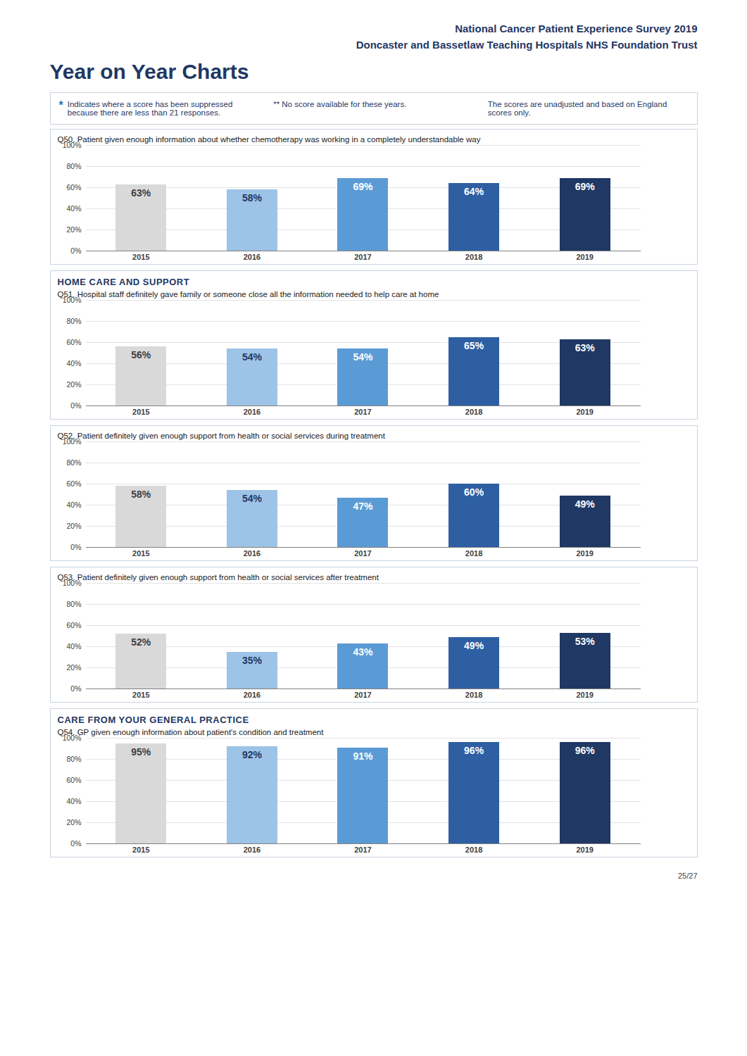National Cancer Patient Experience Survey 2019
Doncaster and Bassetlaw Teaching Hospitals NHS Foundation Trust
Year on Year Charts
*Indicates where a score has been suppressed because there are less than 21 responses.
** No score available for these years.
The scores are unadjusted and based on England scores only.
Q50. Patient given enough information about whether chemotherapy was working in a completely understandable way
100%
80%
60%
40%
20%
0%
63%
58%
69%
64%
69%
2015
2016
2017
2018
2019
Home Care and Support
Q51. Hospital staff definitely gave family or someone close all the information needed to help care at home
100%
80%
60%
40%
20%
0%
56%
54%
54%
65%
63%
2015
2016
2017
2018
2019
Q52. Patient definitely given enough support from health or social services during treatment
100%
80%
60%
40%
20%
0%
58%
54%
47%
60%
49%
2015
2016
2017
2018
2019
Q53. Patient definitely given enough support from health or social services after treatment
100%
80%
60%
40%
20%
0%
52%
35%
43%
49%
53%
2015
2016
2017
2018
2019
Care from your General Practice
Q54. GP given enough information about patient's condition and treatment
100%
80%
60%
40%
20%
0%
95%
92%
91%
96%
96%
2015
2016
2017
2018
2019
25/27